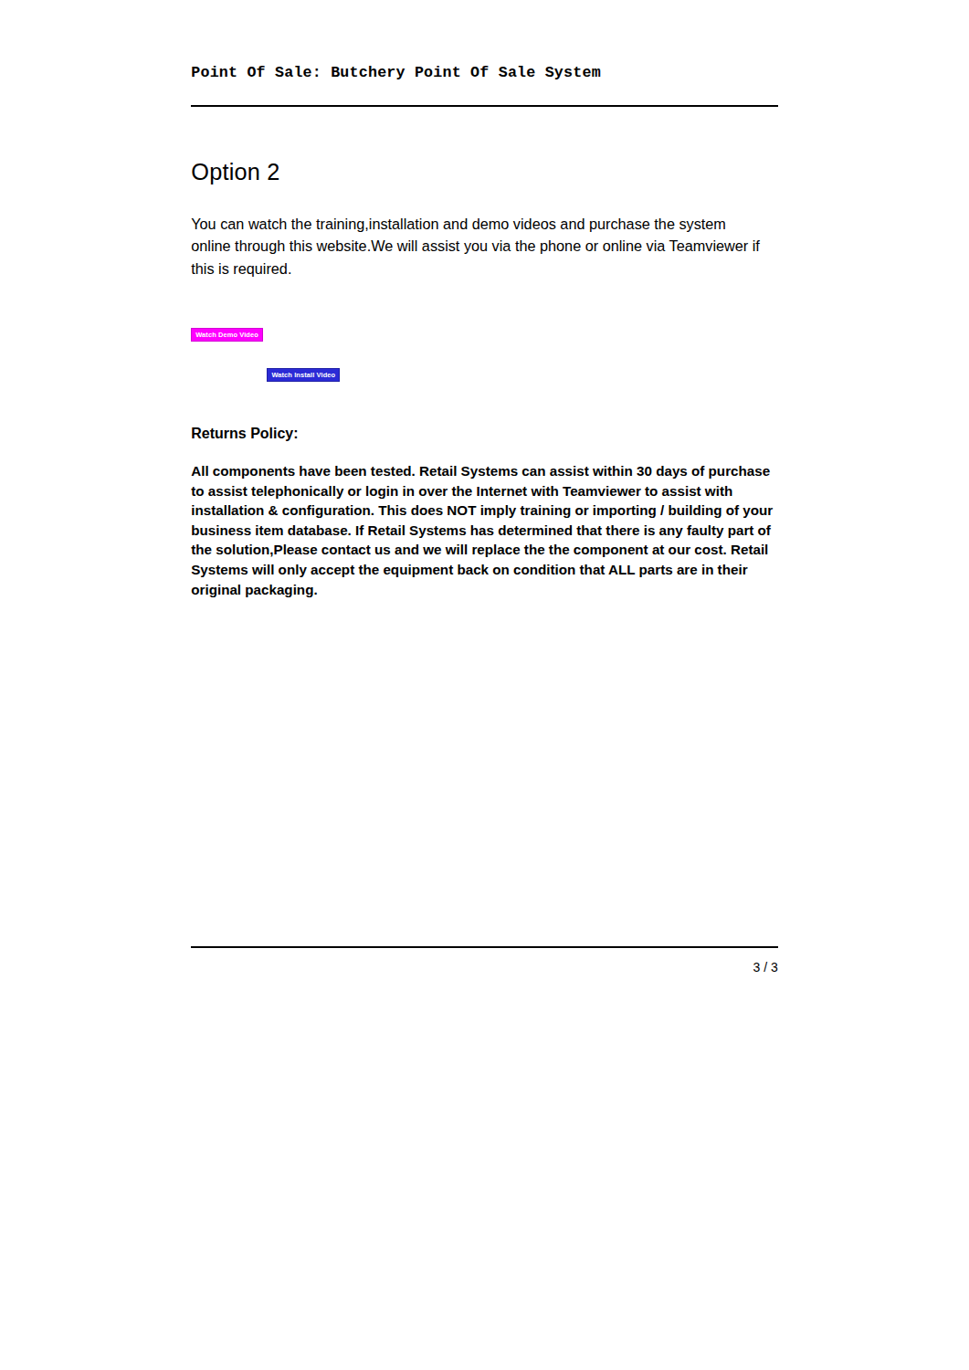Point Of Sale: Butchery Point Of Sale System
Option 2
You can watch the training,installation and demo videos and purchase the system online through this website.We will assist you via the phone or online via Teamviewer if this is required.
Watch Demo Video Watch Install Video
Returns Policy:
All components have been tested. Retail Systems can assist within 30 days of purchase to assist telephonically or login in over the Internet with Teamviewer to assist with installation & configuration. This does NOT imply training or importing / building of your business item database. If Retail Systems has determined that there is any faulty part of the solution,Please contact us and we will replace the the component at our cost. Retail Systems will only accept the equipment back on condition that ALL parts are in their original packaging.
3 / 3